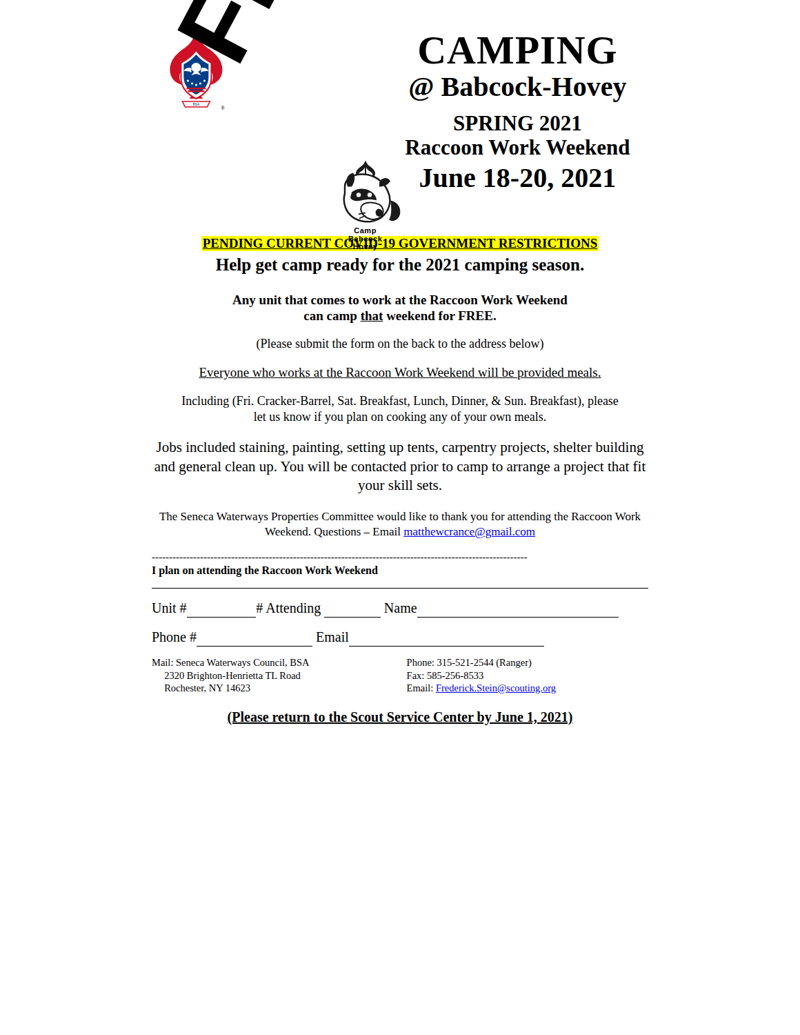BSA ®
FREE
CAMPING
@ Babcock-Hovey
SPRING 2021
Raccoon Work Weekend
June 18-20, 2021
Camp
Babcock
Hovey
PENDING CURRENT COVID-19 GOVERNMENT RESTRICTIONS
Help get camp ready for the 2021 camping season.
Any unit that comes to work at the Raccoon Work Weekend
can camp that weekend for FREE.
(Please submit the form on the back to the address below)
Everyone who works at the Raccoon Work Weekend will be provided meals.
Including (Fri. Cracker-Barrel, Sat. Breakfast, Lunch, Dinner, & Sun. Breakfast), please
let us know if you plan on cooking any of your own meals.
Jobs included staining, painting, setting up tents, carpentry projects, shelter building and general clean up. You will be contacted prior to camp to arrange a project that fit your skill sets.
The Seneca Waterways Properties Committee would like to thank you for attending the Raccoon Work Weekend. Questions – Email matthewcrance@gmail.com
-------------------------------------------------------------------------------------------------------------
I plan on attending the Raccoon Work Weekend
Unit # # Attending Name
Phone # Email
Mail: Seneca Waterways Council, BSA
2320 Brighton-Henrietta TL Road
Rochester, NY 14623
Phone: 315-521-2544 (Ranger)
Fax: 585-256-8533
Email: Frederick.Stein@scouting.org
(Please return to the Scout Service Center by June 1, 2021)